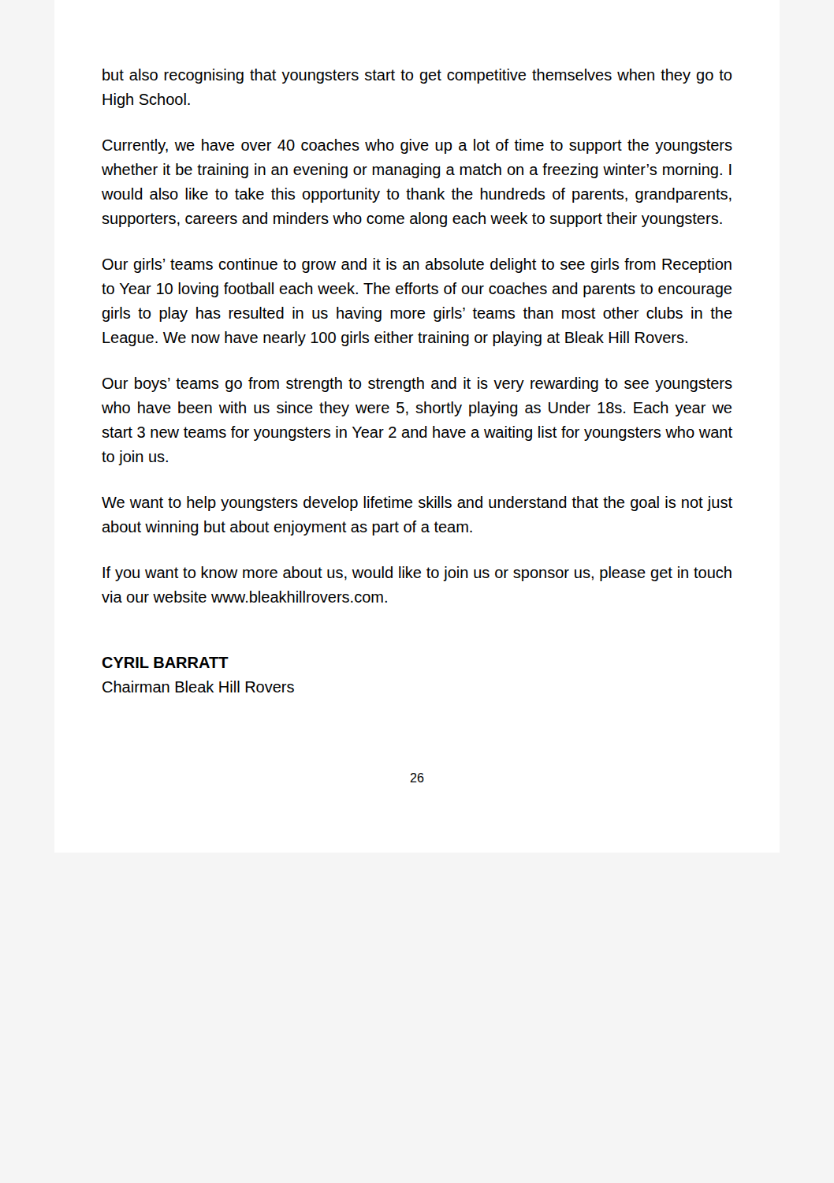but also recognising that youngsters start to get competitive themselves when they go to High School.
Currently, we have over 40 coaches who give up a lot of time to support the youngsters whether it be training in an evening or managing a match on a freezing winter’s morning. I would also like to take this opportunity to thank the hundreds of parents, grandparents, supporters, careers and minders who come along each week to support their youngsters.
Our girls’ teams continue to grow and it is an absolute delight to see girls from Reception to Year 10 loving football each week. The efforts of our coaches and parents to encourage girls to play has resulted in us having more girls’ teams than most other clubs in the League. We now have nearly 100 girls either training or playing at Bleak Hill Rovers.
Our boys’ teams go from strength to strength and it is very rewarding to see youngsters who have been with us since they were 5, shortly playing as Under 18s. Each year we start 3 new teams for youngsters in Year 2 and have a waiting list for youngsters who want to join us.
We want to help youngsters develop lifetime skills and understand that the goal is not just about winning but about enjoyment as part of a team.
If you want to know more about us, would like to join us or sponsor us, please get in touch via our website www.bleakhillrovers.com.
CYRIL BARRATT
Chairman Bleak Hill Rovers
26